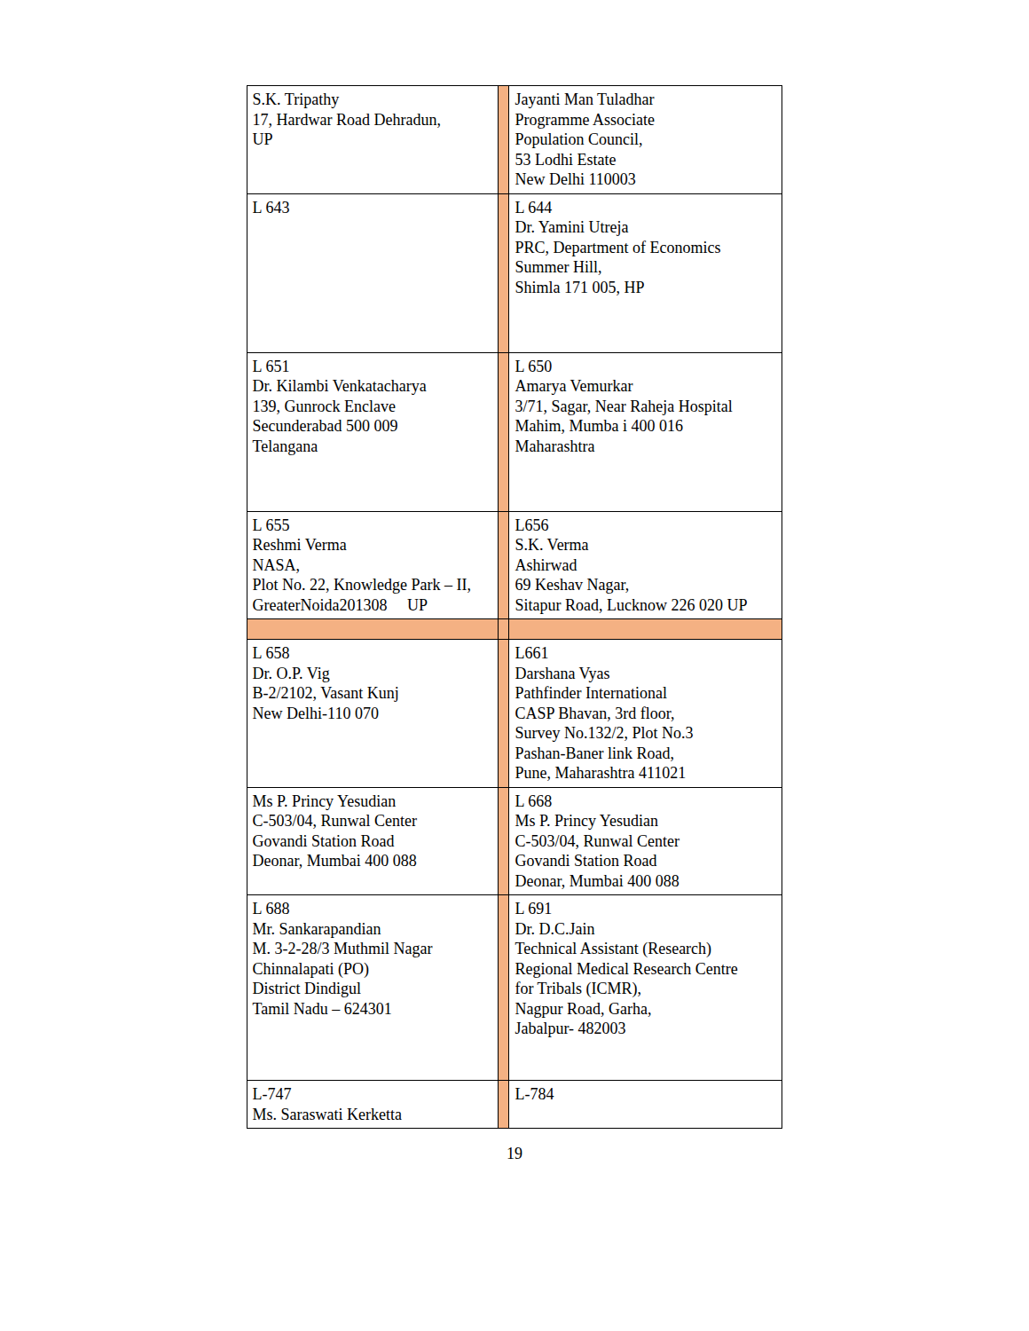| S.K. Tripathy 17, Hardwar Road Dehradun, UP | | Jayanti Man Tuladhar Programme Associate Population Council, 53 Lodhi Estate New Delhi 110003 |
| L 643 | | L 644 Dr. Yamini Utreja PRC, Department of Economics Summer Hill, Shimla 171 005, HP |
| L 651 Dr. Kilambi Venkatacharya 139, Gunrock Enclave Secunderabad 500 009 Telangana | | L 650 Amarya Vemurkar 3/71, Sagar, Near Raheja Hospital Mahim, Mumba i 400 016 Maharashtra |
| L 655 Reshmi Verma NASA, Plot No. 22, Knowledge Park – II, GreaterNoida201308 UP | | L656 S.K. Verma Ashirwad 69 Keshav Nagar, Sitapur Road, Lucknow 226 020 UP |
| L 658 Dr. O.P. Vig B-2/2102, Vasant Kunj New Delhi-110 070 | | L661 Darshana Vyas Pathfinder International CASP Bhavan, 3rd floor, Survey No.132/2, Plot No.3 Pashan-Baner link Road, Pune, Maharashtra 411021 |
| Ms P. Princy Yesudian C-503/04, Runwal Center Govandi Station Road Deonar, Mumbai 400 088 | | L 668 Ms P. Princy Yesudian C-503/04, Runwal Center Govandi Station Road Deonar, Mumbai 400 088 |
| L 688 Mr. Sankarapandian M. 3-2-28/3 Muthmil Nagar Chinnalapati (PO) District Dindigul Tamil Nadu – 624301 | | L 691 Dr. D.C.Jain Technical Assistant (Research) Regional Medical Research Centre for Tribals (ICMR), Nagpur Road, Garha, Jabalpur- 482003 |
| L-747 Ms. Saraswati Kerketta | | L-784 |
19